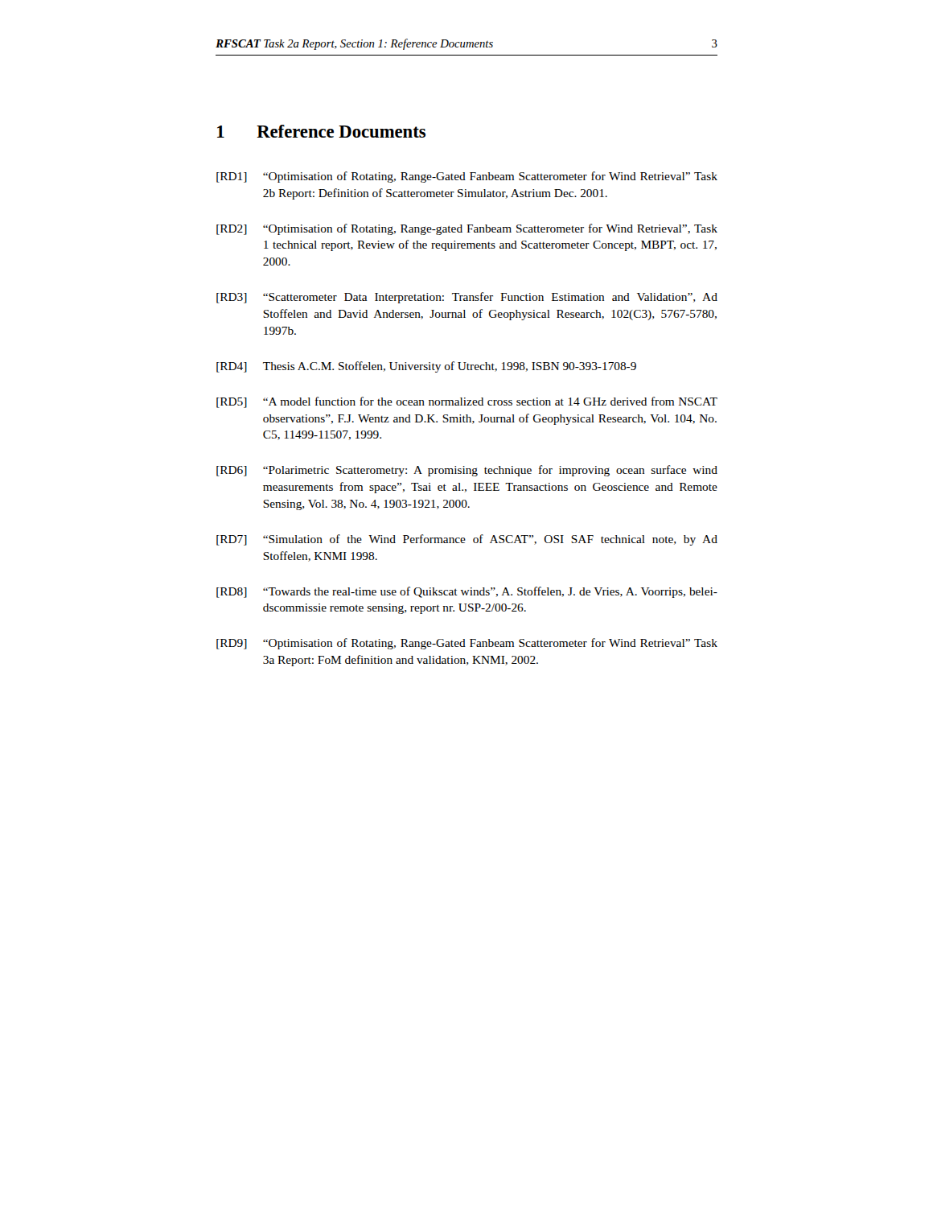RFSCAT Task 2a Report, Section 1: Reference Documents
3
1 Reference Documents
[RD1]
“Optimisation of Rotating, Range-Gated Fanbeam Scatterometer for Wind Retrieval” Task 2b Report: Definition of Scatterometer Simulator, Astrium Dec. 2001.
[RD2]
“Optimisation of Rotating, Range-gated Fanbeam Scatterometer for Wind Retrieval”, Task 1 technical report, Review of the requirements and Scatterometer Concept, MBPT, oct. 17, 2000.
[RD3]
“Scatterometer Data Interpretation: Transfer Function Estimation and Validation”, Ad Stoffelen and David Andersen, Journal of Geophysical Research, 102(C3), 5767-5780, 1997b.
[RD4]
Thesis A.C.M. Stoffelen, University of Utrecht, 1998, ISBN 90-393-1708-9
[RD5]
“A model function for the ocean normalized cross section at 14 GHz derived from NSCAT observations”, F.J. Wentz and D.K. Smith, Journal of Geophysical Research, Vol. 104, No. C5, 11499-11507, 1999.
[RD6]
“Polarimetric Scatterometry: A promising technique for improving ocean surface wind measurements from space”, Tsai et al., IEEE Transactions on Geoscience and Remote Sensing, Vol. 38, No. 4, 1903-1921, 2000.
[RD7]
“Simulation of the Wind Performance of ASCAT”, OSI SAF technical note, by Ad Stoffelen, KNMI 1998.
[RD8]
“Towards the real-time use of Quikscat winds”, A. Stoffelen, J. de Vries, A. Voorrips, beleidscommissie remote sensing, report nr. USP-2/00-26.
[RD9]
“Optimisation of Rotating, Range-Gated Fanbeam Scatterometer for Wind Retrieval” Task 3a Report: FoM definition and validation, KNMI, 2002.